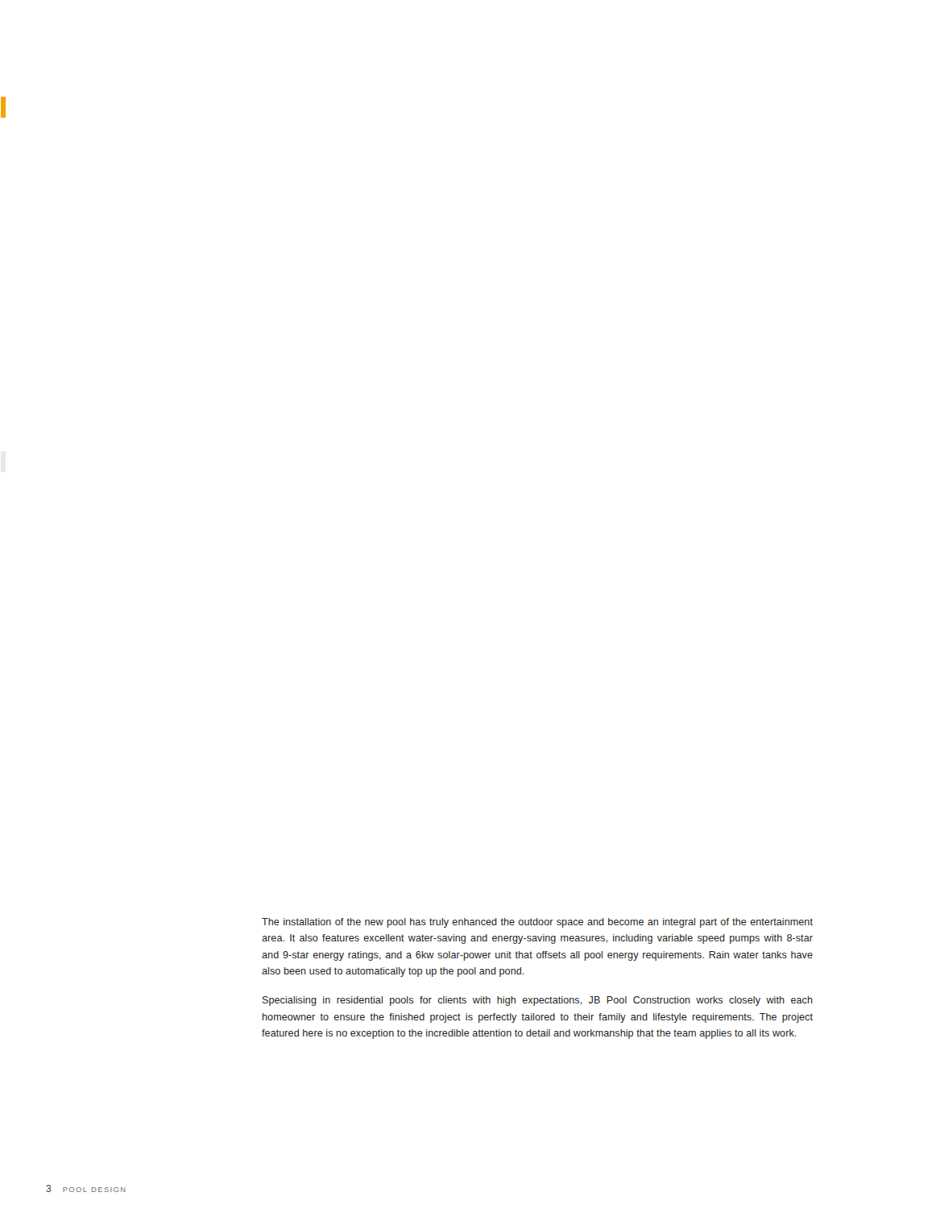The installation of the new pool has truly enhanced the outdoor space and become an integral part of the entertainment area. It also features excellent water-saving and energy-saving measures, including variable speed pumps with 8-star and 9-star energy ratings, and a 6kw solar-power unit that offsets all pool energy requirements. Rain water tanks have also been used to automatically top up the pool and pond.
Specialising in residential pools for clients with high expectations, JB Pool Construction works closely with each homeowner to ensure the finished project is perfectly tailored to their family and lifestyle requirements. The project featured here is no exception to the incredible attention to detail and workmanship that the team applies to all its work.
3 Pool Design